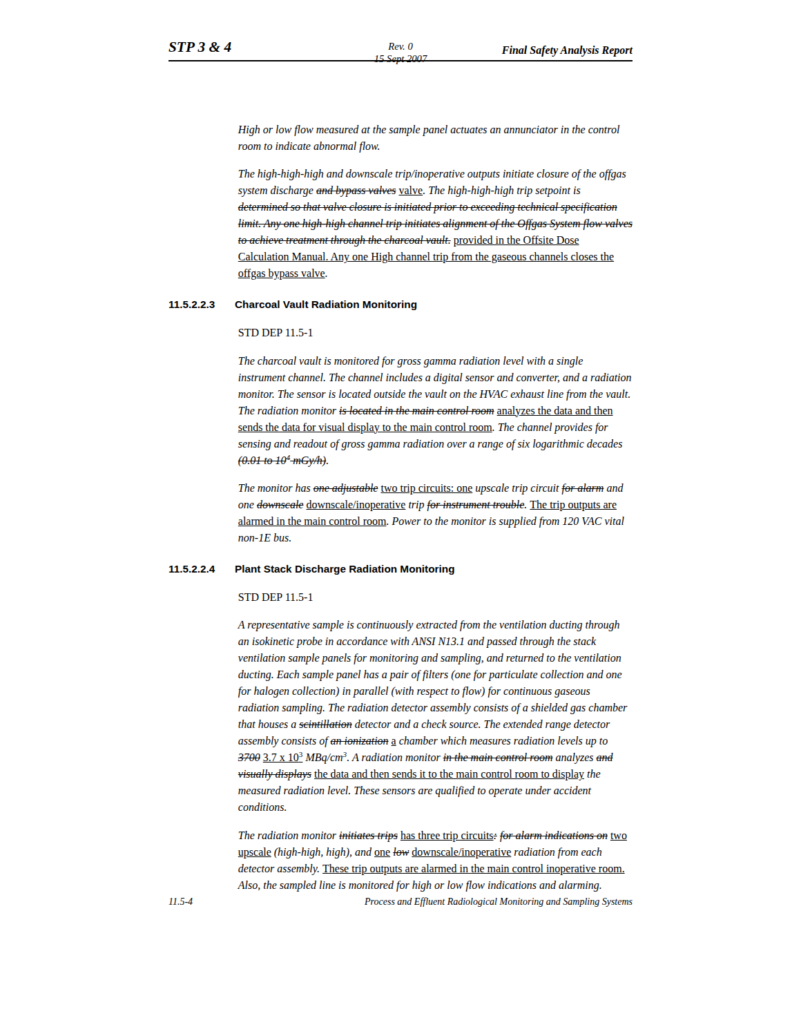Rev. 0
15 Sept 2007
STP 3 & 4
Final Safety Analysis Report
High or low flow measured at the sample panel actuates an annunciator in the control room to indicate abnormal flow.
The high-high-high and downscale trip/inoperative outputs initiate closure of the offgas system discharge and bypass valves valve. The high-high-high trip setpoint is determined so that valve closure is initiated prior to exceeding technical specification limit. Any one high-high channel trip initiates alignment of the Offgas System flow valves to achieve treatment through the charcoal vault. provided in the Offsite Dose Calculation Manual. Any one High channel trip from the gaseous channels closes the offgas bypass valve.
11.5.2.2.3 Charcoal Vault Radiation Monitoring
STD DEP 11.5-1
The charcoal vault is monitored for gross gamma radiation level with a single instrument channel. The channel includes a digital sensor and converter, and a radiation monitor. The sensor is located outside the vault on the HVAC exhaust line from the vault. The radiation monitor is located in the main control room analyzes the data and then sends the data for visual display to the main control room. The channel provides for sensing and readout of gross gamma radiation over a range of six logarithmic decades (0.01 to 104 mGy/h).
The monitor has one adjustable two trip circuits: one upscale trip circuit for alarm and one downscale downscale/inoperative trip for instrument trouble. The trip outputs are alarmed in the main control room. Power to the monitor is supplied from 120 VAC vital non-1E bus.
11.5.2.2.4 Plant Stack Discharge Radiation Monitoring
STD DEP 11.5-1
A representative sample is continuously extracted from the ventilation ducting through an isokinetic probe in accordance with ANSI N13.1 and passed through the stack ventilation sample panels for monitoring and sampling, and returned to the ventilation ducting. Each sample panel has a pair of filters (one for particulate collection and one for halogen collection) in parallel (with respect to flow) for continuous gaseous radiation sampling. The radiation detector assembly consists of a shielded gas chamber that houses a scintillation detector and a check source. The extended range detector assembly consists of an ionization a chamber which measures radiation levels up to 3700 3.7 x 103 MBq/cm3. A radiation monitor in the main control room analyzes and visually displays the data and then sends it to the main control room to display the measured radiation level. These sensors are qualified to operate under accident conditions.
The radiation monitor initiates trips has three trip circuits: for alarm indications on two upscale (high-high, high), and one low downscale/inoperative radiation from each detector assembly. These trip outputs are alarmed in the main control inoperative room. Also, the sampled line is monitored for high or low flow indications and alarming.
11.5-4
Process and Effluent Radiological Monitoring and Sampling Systems